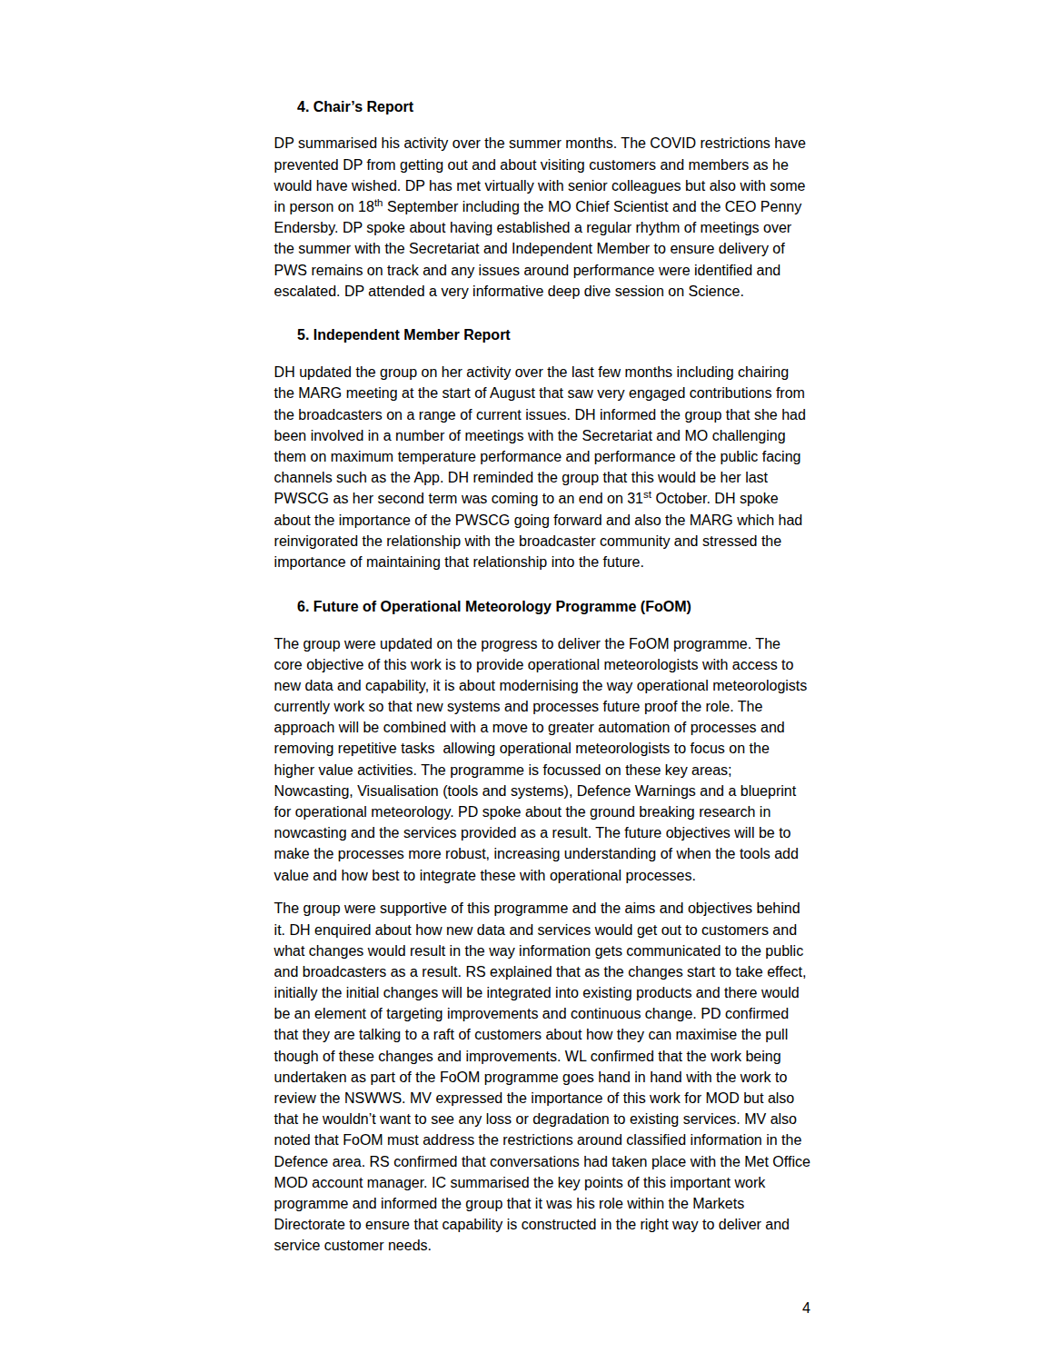Chair’s Report
DP summarised his activity over the summer months. The COVID restrictions have prevented DP from getting out and about visiting customers and members as he would have wished. DP has met virtually with senior colleagues but also with some in person on 18th September including the MO Chief Scientist and the CEO Penny Endersby. DP spoke about having established a regular rhythm of meetings over the summer with the Secretariat and Independent Member to ensure delivery of PWS remains on track and any issues around performance were identified and escalated. DP attended a very informative deep dive session on Science.
Independent Member Report
DH updated the group on her activity over the last few months including chairing the MARG meeting at the start of August that saw very engaged contributions from the broadcasters on a range of current issues. DH informed the group that she had been involved in a number of meetings with the Secretariat and MO challenging them on maximum temperature performance and performance of the public facing channels such as the App. DH reminded the group that this would be her last PWSCG as her second term was coming to an end on 31st October. DH spoke about the importance of the PWSCG going forward and also the MARG which had reinvigorated the relationship with the broadcaster community and stressed the importance of maintaining that relationship into the future.
Future of Operational Meteorology Programme (FoOM)
The group were updated on the progress to deliver the FoOM programme. The core objective of this work is to provide operational meteorologists with access to new data and capability, it is about modernising the way operational meteorologists currently work so that new systems and processes future proof the role. The approach will be combined with a move to greater automation of processes and removing repetitive tasks allowing operational meteorologists to focus on the higher value activities. The programme is focussed on these key areas; Nowcasting, Visualisation (tools and systems), Defence Warnings and a blueprint for operational meteorology. PD spoke about the ground breaking research in nowcasting and the services provided as a result. The future objectives will be to make the processes more robust, increasing understanding of when the tools add value and how best to integrate these with operational processes.
The group were supportive of this programme and the aims and objectives behind it. DH enquired about how new data and services would get out to customers and what changes would result in the way information gets communicated to the public and broadcasters as a result. RS explained that as the changes start to take effect, initially the initial changes will be integrated into existing products and there would be an element of targeting improvements and continuous change. PD confirmed that they are talking to a raft of customers about how they can maximise the pull though of these changes and improvements. WL confirmed that the work being undertaken as part of the FoOM programme goes hand in hand with the work to review the NSWWS. MV expressed the importance of this work for MOD but also that he wouldn’t want to see any loss or degradation to existing services. MV also noted that FoOM must address the restrictions around classified information in the Defence area. RS confirmed that conversations had taken place with the Met Office MOD account manager. IC summarised the key points of this important work programme and informed the group that it was his role within the Markets Directorate to ensure that capability is constructed in the right way to deliver and service customer needs.
4